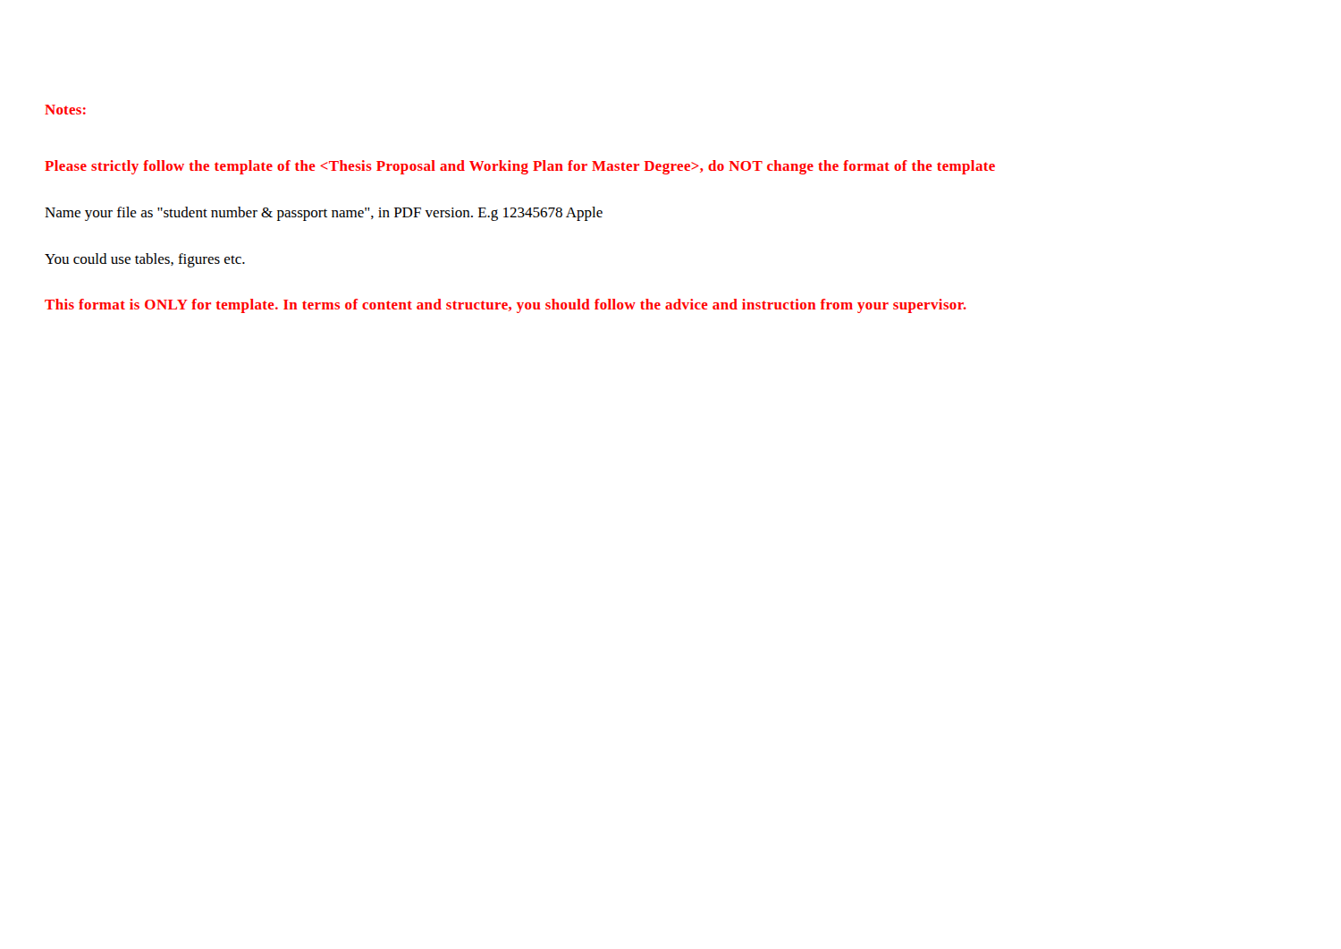Notes:
Please strictly follow the template of the <Thesis Proposal and Working Plan for Master Degree>, do NOT change the format of the template
Name your file as "student number & passport name", in PDF version. E.g 12345678 Apple
You could use tables, figures etc.
This format is ONLY for template. In terms of content and structure, you should follow the advice and instruction from your supervisor.